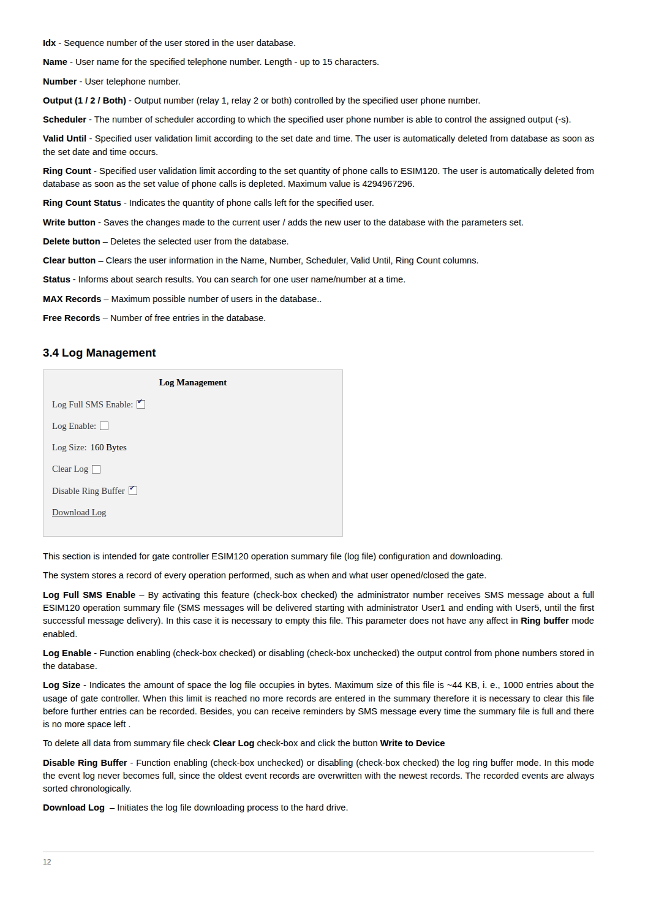Idx - Sequence number of the user stored in the user database.
Name - User name for the specified telephone number. Length - up to 15 characters.
Number - User telephone number.
Output (1 / 2 / Both) - Output number (relay 1, relay 2 or both) controlled by the specified user phone number.
Scheduler - The number of scheduler according to which the specified user phone number is able to control the assigned output (-s).
Valid Until - Specified user validation limit according to the set date and time. The user is automatically deleted from database as soon as the set date and time occurs.
Ring Count - Specified user validation limit according to the set quantity of phone calls to ESIM120. The user is automatically deleted from database as soon as the set value of phone calls is depleted. Maximum value is 4294967296.
Ring Count Status - Indicates the quantity of phone calls left for the specified user.
Write button - Saves the changes made to the current user / adds the new user to the database with the parameters set.
Delete button – Deletes the selected user from the database.
Clear button – Clears the user information in the Name, Number, Scheduler, Valid Until, Ring Count columns.
Status - Informs about search results. You can search for one user name/number at a time.
MAX Records – Maximum possible number of users in the database..
Free Records – Number of free entries in the database.
3.4 Log Management
Log Management
Log Full SMS Enable:
Log Enable:
Log Size: 160 Bytes
Clear Log
Disable Ring Buffer
Download Log
This section is intended for gate controller ESIM120 operation summary file (log file) configuration and downloading.
The system stores a record of every operation performed, such as when and what user opened/closed the gate.
Log Full SMS Enable – By activating this feature (check-box checked) the administrator number receives SMS message about a full ESIM120 operation summary file (SMS messages will be delivered starting with administrator User1 and ending with User5, until the first successful message delivery). In this case it is necessary to empty this file. This parameter does not have any affect in Ring buffer mode enabled.
Log Enable - Function enabling (check-box checked) or disabling (check-box unchecked) the output control from phone numbers stored in the database.
Log Size - Indicates the amount of space the log file occupies in bytes. Maximum size of this file is ~44 KB, i. e., 1000 entries about the usage of gate controller. When this limit is reached no more records are entered in the summary therefore it is necessary to clear this file before further entries can be recorded. Besides, you can receive reminders by SMS message every time the summary file is full and there is no more space left .
To delete all data from summary file check Clear Log check-box and click the button Write to Device
Disable Ring Buffer - Function enabling (check-box unchecked) or disabling (check-box checked) the log ring buffer mode. In this mode the event log never becomes full, since the oldest event records are overwritten with the newest records. The recorded events are always sorted chronologically.
Download Log – Initiates the log file downloading process to the hard drive.
12